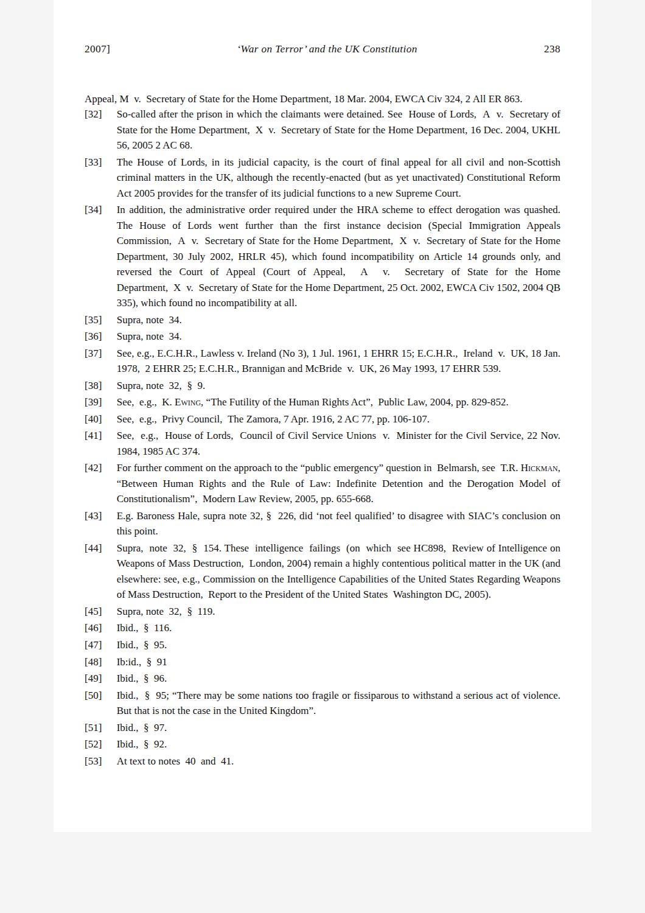2007] ‘War on Terror’ and the UK Constitution 238
Appeal, M v. Secretary of State for the Home Department, 18 Mar. 2004, EWCA Civ 324, 2 All ER 863.
[32] So-called after the prison in which the claimants were detained. See House of Lords, A v. Secretary of State for the Home Department, X v. Secretary of State for the Home Department, 16 Dec. 2004, UKHL 56, 2005 2 AC 68.
[33] The House of Lords, in its judicial capacity, is the court of final appeal for all civil and non-Scottish criminal matters in the UK, although the recently-enacted (but as yet unactivated) Constitutional Reform Act 2005 provides for the transfer of its judicial functions to a new Supreme Court.
[34] In addition, the administrative order required under the HRA scheme to effect derogation was quashed. The House of Lords went further than the first instance decision (Special Immigration Appeals Commission, A v. Secretary of State for the Home Department, X v. Secretary of State for the Home Department, 30 July 2002, HRLR 45), which found incompatibility on Article 14 grounds only, and reversed the Court of Appeal (Court of Appeal, A v. Secretary of State for the Home Department, X v. Secretary of State for the Home Department, 25 Oct. 2002, EWCA Civ 1502, 2004 QB 335), which found no incompatibility at all.
[35] Supra, note 34.
[36] Supra, note 34.
[37] See, e.g., E.C.H.R., Lawless v. Ireland (No 3), 1 Jul. 1961, 1 EHRR 15; E.C.H.R., Ireland v. UK, 18 Jan. 1978, 2 EHRR 25; E.C.H.R., Brannigan and McBride v. UK, 26 May 1993, 17 EHRR 539.
[38] Supra, note 32, § 9.
[39] See, e.g., K. Ewing, “The Futility of the Human Rights Act”, Public Law, 2004, pp. 829-852.
[40] See, e.g., Privy Council, The Zamora, 7 Apr. 1916, 2 AC 77, pp. 106-107.
[41] See, e.g., House of Lords, Council of Civil Service Unions v. Minister for the Civil Service, 22 Nov. 1984, 1985 AC 374.
[42] For further comment on the approach to the “public emergency” question in Belmarsh, see T.R. Hickman, “Between Human Rights and the Rule of Law: Indefinite Detention and the Derogation Model of Constitutionalism”, Modern Law Review, 2005, pp. 655-668.
[43] E.g. Baroness Hale, supra note 32, § 226, did ‘not feel qualified’ to disagree with SIAC’s conclusion on this point.
[44] Supra, note 32, § 154. These intelligence failings (on which see HC898, Review of Intelligence on Weapons of Mass Destruction, London, 2004) remain a highly contentious political matter in the UK (and elsewhere: see, e.g., Commission on the Intelligence Capabilities of the United States Regarding Weapons of Mass Destruction, Report to the President of the United States Washington DC, 2005).
[45] Supra, note 32, § 119.
[46] Ibid., § 116.
[47] Ibid., § 95.
[48] Ib:id., § 91
[49] Ibid., § 96.
[50] Ibid., § 95; “There may be some nations too fragile or fissiparous to withstand a serious act of violence. But that is not the case in the United Kingdom”.
[51] Ibid., § 97.
[52] Ibid., § 92.
[53] At text to notes 40 and 41.